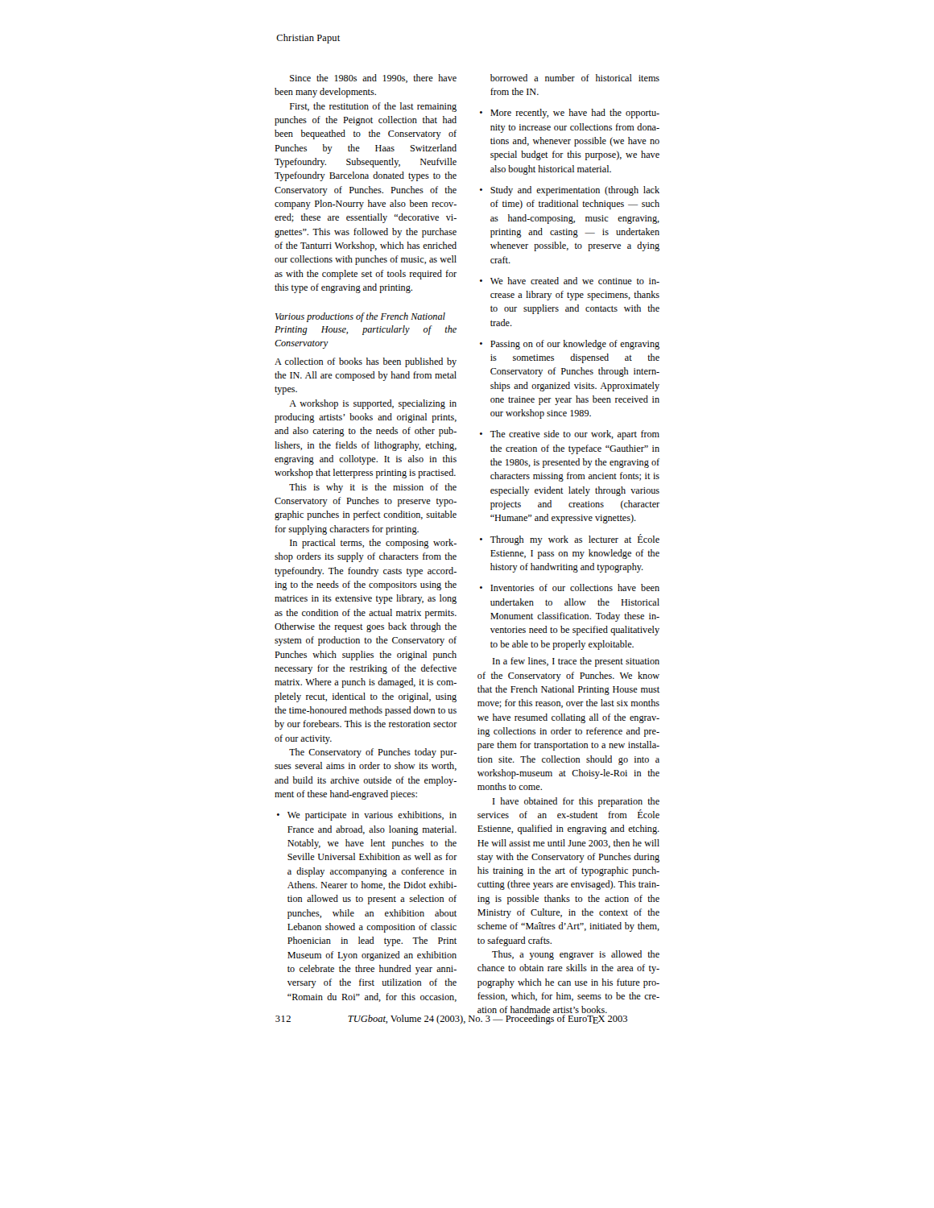Christian Paput
Since the 1980s and 1990s, there have been many developments.
First, the restitution of the last remaining punches of the Peignot collection that had been bequeathed to the Conservatory of Punches by the Haas Switzerland Typefoundry. Subsequently, Neufville Typefoundry Barcelona donated types to the Conservatory of Punches. Punches of the company Plon-Nourry have also been recovered; these are essentially “decorative vignettes”. This was followed by the purchase of the Tanturri Workshop, which has enriched our collections with punches of music, as well as with the complete set of tools required for this type of engraving and printing.
Various productions of the French National
Printing House, particularly of the Conservatory
A collection of books has been published by the IN. All are composed by hand from metal types.
A workshop is supported, specializing in producing artists’ books and original prints, and also catering to the needs of other publishers, in the fields of lithography, etching, engraving and collotype. It is also in this workshop that letterpress printing is practised.
This is why it is the mission of the Conservatory of Punches to preserve typographic punches in perfect condition, suitable for supplying characters for printing.
In practical terms, the composing workshop orders its supply of characters from the typefoundry. The foundry casts type according to the needs of the compositors using the matrices in its extensive type library, as long as the condition of the actual matrix permits. Otherwise the request goes back through the system of production to the Conservatory of Punches which supplies the original punch necessary for the restriking of the defective matrix. Where a punch is damaged, it is completely recut, identical to the original, using the time-honoured methods passed down to us by our forebears. This is the restoration sector of our activity.
The Conservatory of Punches today pursues several aims in order to show its worth, and build its archive outside of the employment of these hand-engraved pieces:
We participate in various exhibitions, in France and abroad, also loaning material. Notably, we have lent punches to the Seville Universal Exhibition as well as for a display accompanying a conference in Athens. Nearer to home, the Didot exhibition allowed us to present a selection of punches, while an exhibition about Lebanon showed a composition of classic Phoenician in lead type. The Print Museum of Lyon organized an exhibition to celebrate the three hundred year anniversary of the first utilization of the “Romain du Roi” and, for this occasion, borrowed a number of historical items from the IN.
More recently, we have had the opportunity to increase our collections from donations and, whenever possible (we have no special budget for this purpose), we have also bought historical material.
Study and experimentation (through lack of time) of traditional techniques — such as hand-composing, music engraving, printing and casting — is undertaken whenever possible, to preserve a dying craft.
We have created and we continue to increase a library of type specimens, thanks to our suppliers and contacts with the trade.
Passing on of our knowledge of engraving is sometimes dispensed at the Conservatory of Punches through internships and organized visits. Approximately one trainee per year has been received in our workshop since 1989.
The creative side to our work, apart from the creation of the typeface “Gauthier” in the 1980s, is presented by the engraving of characters missing from ancient fonts; it is especially evident lately through various projects and creations (character “Humane” and expressive vignettes).
Through my work as lecturer at École Estienne, I pass on my knowledge of the history of handwriting and typography.
Inventories of our collections have been undertaken to allow the Historical Monument classification. Today these inventories need to be specified qualitatively to be able to be properly exploitable.
In a few lines, I trace the present situation of the Conservatory of Punches. We know that the French National Printing House must move; for this reason, over the last six months we have resumed collating all of the engraving collections in order to reference and prepare them for transportation to a new installation site. The collection should go into a workshop-museum at Choisy-le-Roi in the months to come.
I have obtained for this preparation the services of an ex-student from École Estienne, qualified in engraving and etching. He will assist me until June 2003, then he will stay with the Conservatory of Punches during his training in the art of typographic punchcutting (three years are envisaged). This training is possible thanks to the action of the Ministry of Culture, in the context of the scheme of “Maîtres d’Art”, initiated by them, to safeguard crafts.
Thus, a young engraver is allowed the chance to obtain rare skills in the area of typography which he can use in his future profession, which, for him, seems to be the creation of handmade artist’s books.
312
TUGboat, Volume 24 (2003), No. 3 — Proceedings of EuroTEX 2003